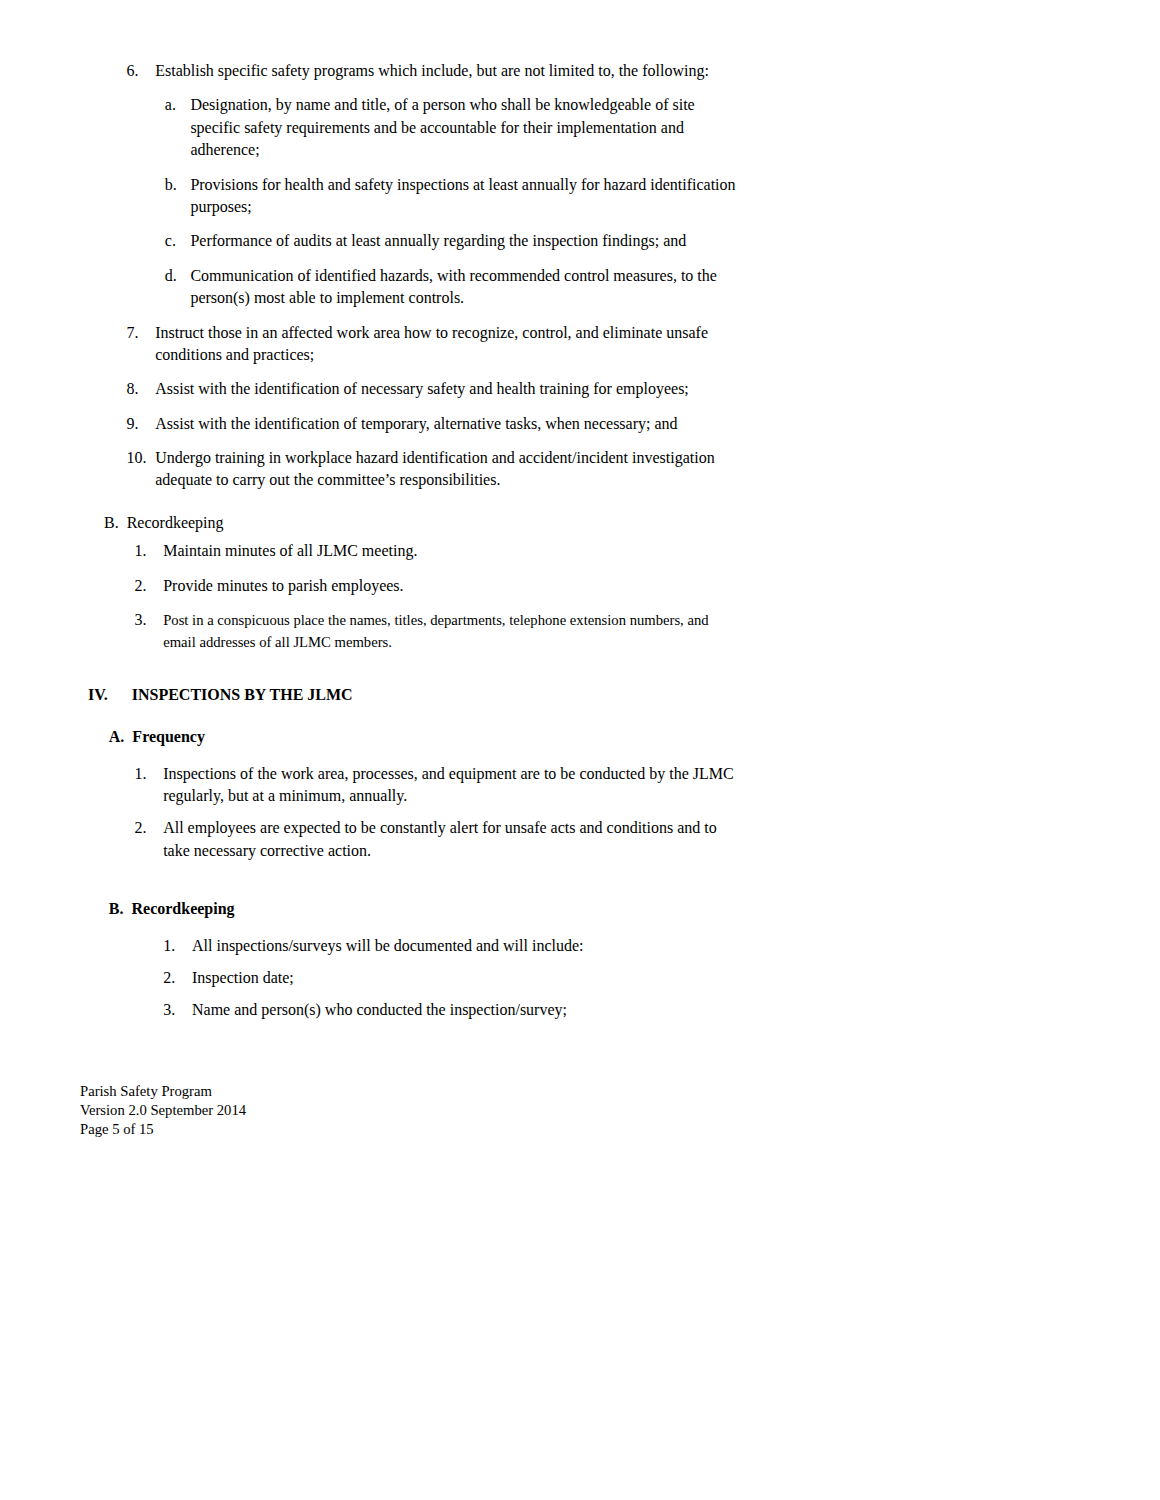Establish specific safety programs which include, but are not limited to, the following:
Designation, by name and title, of a person who shall be knowledgeable of site specific safety requirements and be accountable for their implementation and adherence;
Provisions for health and safety inspections at least annually for hazard identification purposes;
Performance of audits at least annually regarding the inspection findings; and
Communication of identified hazards, with recommended control measures, to the person(s) most able to implement controls.
Instruct those in an affected work area how to recognize, control, and eliminate unsafe conditions and practices;
Assist with the identification of necessary safety and health training for employees;
Assist with the identification of temporary, alternative tasks, when necessary; and
Undergo training in workplace hazard identification and accident/incident investigation adequate to carry out the committee’s responsibilities.
B. Recordkeeping
Maintain minutes of all JLMC meeting.
Provide minutes to parish employees.
Post in a conspicuous place the names, titles, departments, telephone extension numbers, and email addresses of all JLMC members.
IV. INSPECTIONS BY THE JLMC
A. Frequency
Inspections of the work area, processes, and equipment are to be conducted by the JLMC regularly, but at a minimum, annually.
All employees are expected to be constantly alert for unsafe acts and conditions and to take necessary corrective action.
B. Recordkeeping
All inspections/surveys will be documented and will include:
Inspection date;
Name and person(s) who conducted the inspection/survey;
Parish Safety Program
Version 2.0 September 2014
Page 5 of 15